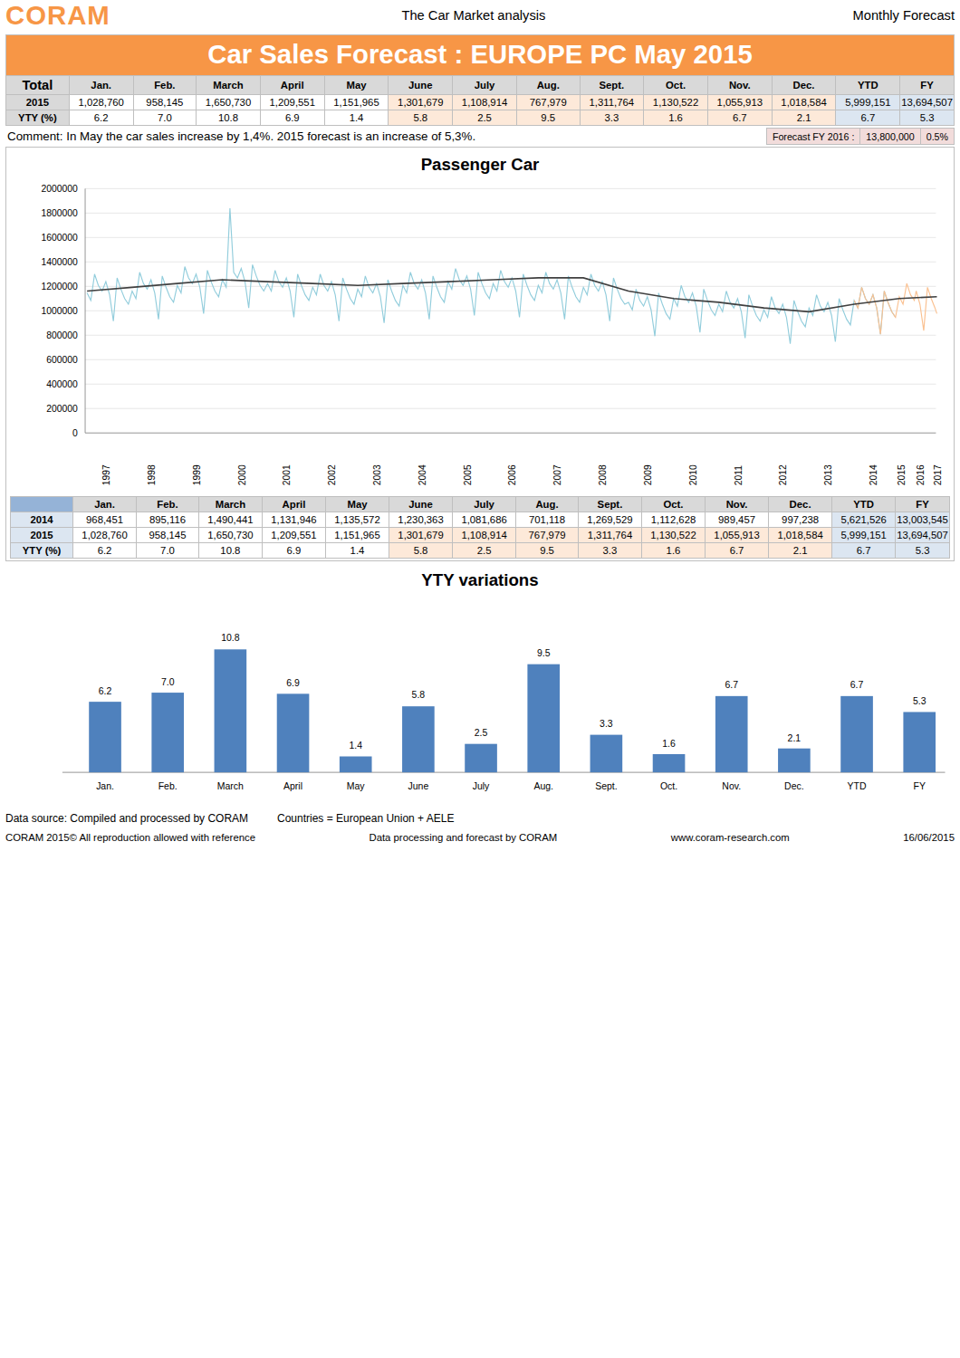CORAM
The Car Market analysis
Monthly Forecast
Car Sales Forecast : EUROPE PC May 2015
| Total | Jan. | Feb. | March | April | May | June | July | Aug. | Sept. | Oct. | Nov. | Dec. | YTD | FY |
| 2015 | 1,028,760 | 958,145 | 1,650,730 | 1,209,551 | 1,151,965 | 1,301,679 | 1,108,914 | 767,979 | 1,311,764 | 1,130,522 | 1,055,913 | 1,018,584 | 5,999,151 | 13,694,507 |
| YTY (%) | 6.2 | 7.0 | 10.8 | 6.9 | 1.4 | 5.8 | 2.5 | 9.5 | 3.3 | 1.6 | 6.7 | 2.1 | 6.7 | 5.3 |
Comment: In May the car sales increase by 1,4%. 2015 forecast is an increase of 5,3%.
Forecast FY 2016 :
13,800,000
0.5%
Passenger Car
2000000 1800000 1600000 1400000 1200000 1000000 800000 600000 400000 200000 0 1997 1998 1999 2000 2001 2002 2003 2004 2005 2006 2007 2008 2009 2010 2011 2012 2013 2014 2015 2016 2017
| | Jan. | Feb. | March | April | May | June | July | Aug. | Sept. | Oct. | Nov. | Dec. | YTD | FY |
| 2014 | 968,451 | 895,116 | 1,490,441 | 1,131,946 | 1,135,572 | 1,230,363 | 1,081,686 | 701,118 | 1,269,529 | 1,112,628 | 989,457 | 997,238 | 5,621,526 | 13,003,545 |
| 2015 | 1,028,760 | 958,145 | 1,650,730 | 1,209,551 | 1,151,965 | 1,301,679 | 1,108,914 | 767,979 | 1,311,764 | 1,130,522 | 1,055,913 | 1,018,584 | 5,999,151 | 13,694,507 |
| YTY (%) | 6.2 | 7.0 | 10.8 | 6.9 | 1.4 | 5.8 | 2.5 | 9.5 | 3.3 | 1.6 | 6.7 | 2.1 | 6.7 | 5.3 |
YTY variations
6.2 Jan. 7.0 Feb. 10.8 March 6.9 April 1.4 May 5.8 June 2.5 July 9.5 Aug. 3.3 Sept. 1.6 Oct. 6.7 Nov. 2.1 Dec. 6.7 YTD 5.3 FY
Data source: Compiled and processed by CORAM
Countries = European Union + AELE
CORAM 2015© All reproduction allowed with reference
Data processing and forecast by CORAM
www.coram-research.com
16/06/2015